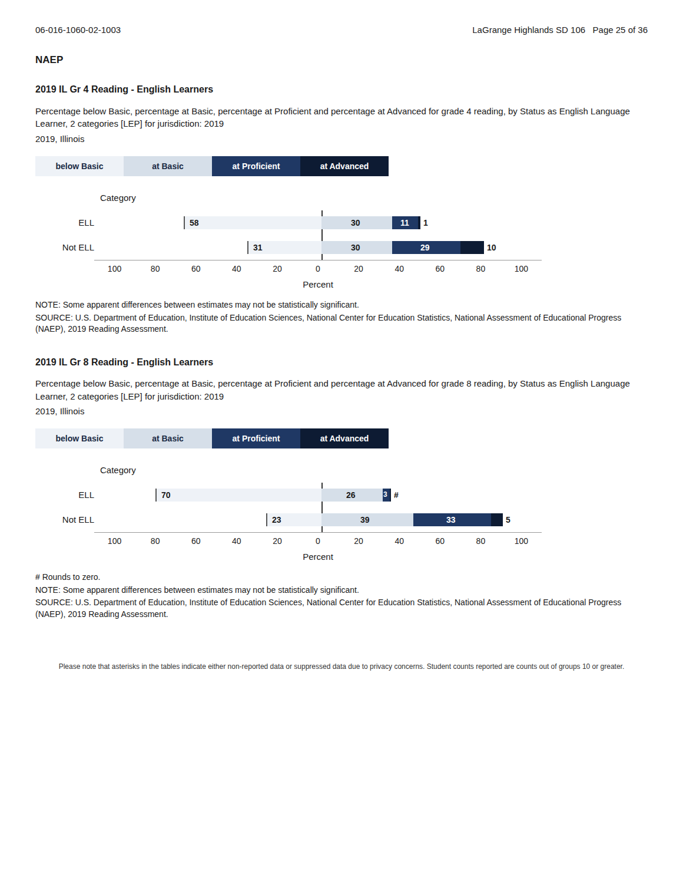06-016-1060-02-1003 LaGrange Highlands SD 106 Page 25 of 36
NAEP
2019 IL Gr 4 Reading - English Learners
Percentage below Basic, percentage at Basic, percentage at Proficient and percentage at Advanced for grade 4 reading, by Status as English Language Learner, 2 categories [LEP] for jurisdiction: 2019
2019, Illinois
below Basic
at Basic
at Proficient
at Advanced
Category
ELL
58
30
11
1
Not ELL
31
30
29
10
10080604020020406080100
Percent
NOTE: Some apparent differences between estimates may not be statistically significant.
SOURCE: U.S. Department of Education, Institute of Education Sciences, National Center for Education Statistics, National Assessment of Educational Progress (NAEP), 2019 Reading Assessment.
2019 IL Gr 8 Reading - English Learners
Percentage below Basic, percentage at Basic, percentage at Proficient and percentage at Advanced for grade 8 reading, by Status as English Language Learner, 2 categories [LEP] for jurisdiction: 2019
2019, Illinois
below Basic
at Basic
at Proficient
at Advanced
Category
ELL
70
26
3
#
Not ELL
23
39
33
5
10080604020020406080100
Percent
# Rounds to zero.
NOTE: Some apparent differences between estimates may not be statistically significant.
SOURCE: U.S. Department of Education, Institute of Education Sciences, National Center for Education Statistics, National Assessment of Educational Progress (NAEP), 2019 Reading Assessment.
Please note that asterisks in the tables indicate either non-reported data or suppressed data due to privacy concerns. Student counts reported are counts out of groups 10 or greater.